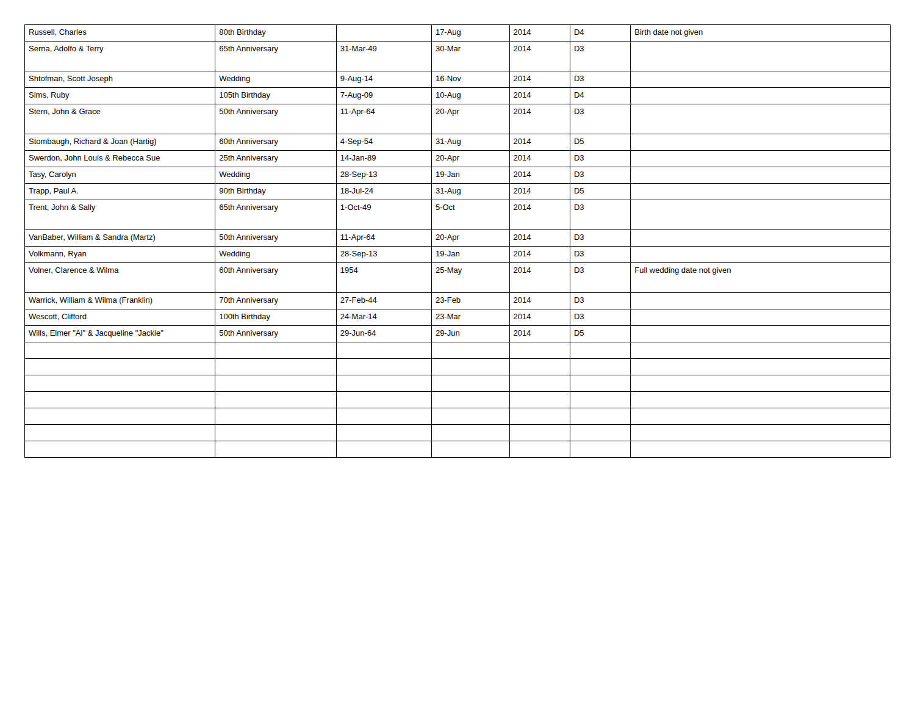| Russell, Charles | 80th Birthday | | 17-Aug | 2014 | D4 | Birth date not given |
| Serna, Adolfo & Terry | 65th Anniversary | 31-Mar-49 | 30-Mar | 2014 | D3 | |
| Shtofman, Scott Joseph | Wedding | 9-Aug-14 | 16-Nov | 2014 | D3 | |
| Sims, Ruby | 105th Birthday | 7-Aug-09 | 10-Aug | 2014 | D4 | |
| Stern, John & Grace | 50th Anniversary | 11-Apr-64 | 20-Apr | 2014 | D3 | |
| Stombaugh, Richard & Joan (Hartig) | 60th Anniversary | 4-Sep-54 | 31-Aug | 2014 | D5 | |
| Swerdon, John Louis & Rebecca Sue | 25th Anniversary | 14-Jan-89 | 20-Apr | 2014 | D3 | |
| Tasy, Carolyn | Wedding | 28-Sep-13 | 19-Jan | 2014 | D3 | |
| Trapp, Paul A. | 90th Birthday | 18-Jul-24 | 31-Aug | 2014 | D5 | |
| Trent, John & Sally | 65th Anniversary | 1-Oct-49 | 5-Oct | 2014 | D3 | |
| VanBaber, William & Sandra (Martz) | 50th Anniversary | 11-Apr-64 | 20-Apr | 2014 | D3 | |
| Volkmann, Ryan | Wedding | 28-Sep-13 | 19-Jan | 2014 | D3 | |
| Volner, Clarence & Wilma | 60th Anniversary | 1954 | 25-May | 2014 | D3 | Full wedding date not given |
| Warrick, William & Wilma (Franklin) | 70th Anniversary | 27-Feb-44 | 23-Feb | 2014 | D3 | |
| Wescott, Clifford | 100th Birthday | 24-Mar-14 | 23-Mar | 2014 | D3 | |
| Wills, Elmer "Al" & Jacqueline "Jackie" | 50th Anniversary | 29-Jun-64 | 29-Jun | 2014 | D5 | |